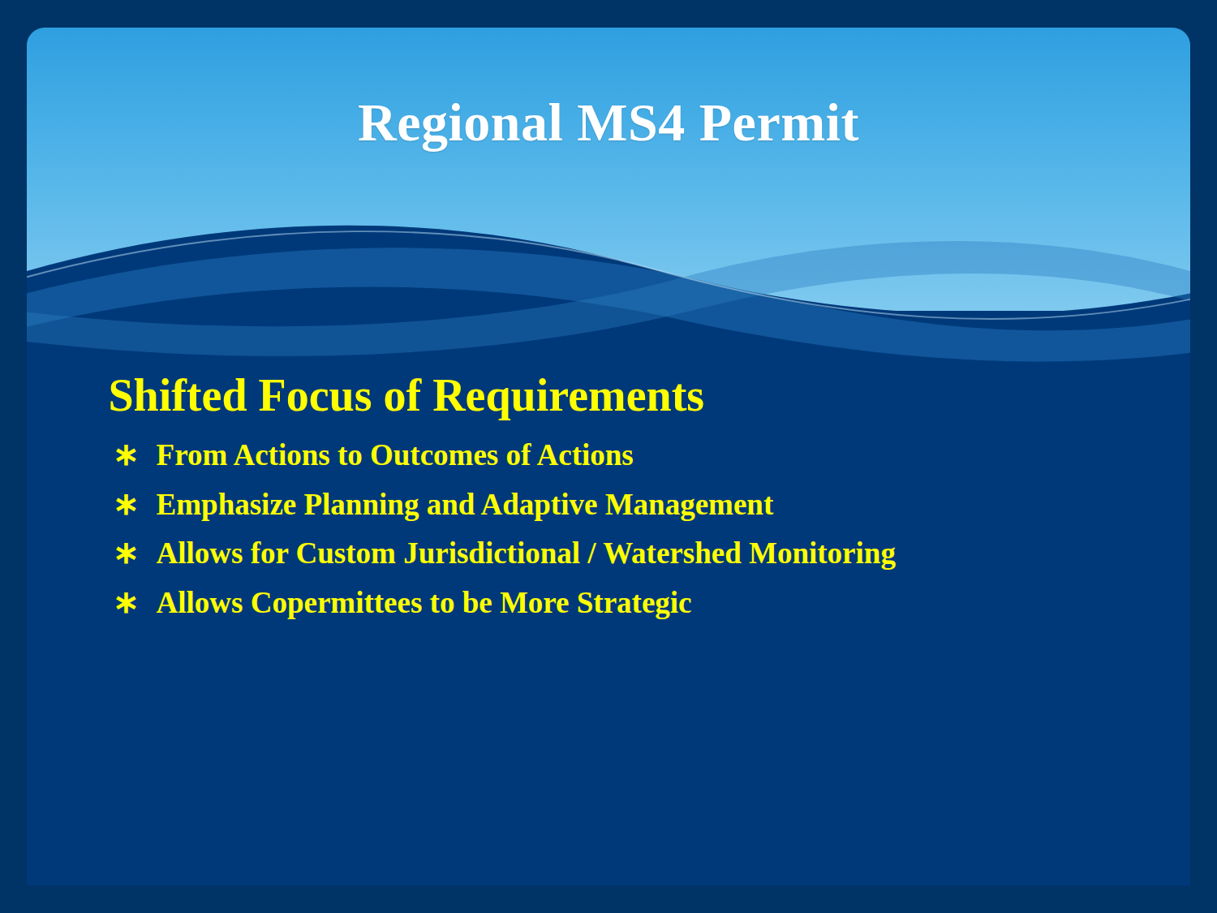Regional MS4 Permit
Shifted Focus of Requirements
From Actions to Outcomes of Actions
Emphasize Planning and Adaptive Management
Allows for Custom Jurisdictional / Watershed Monitoring
Allows Copermittees to be More Strategic